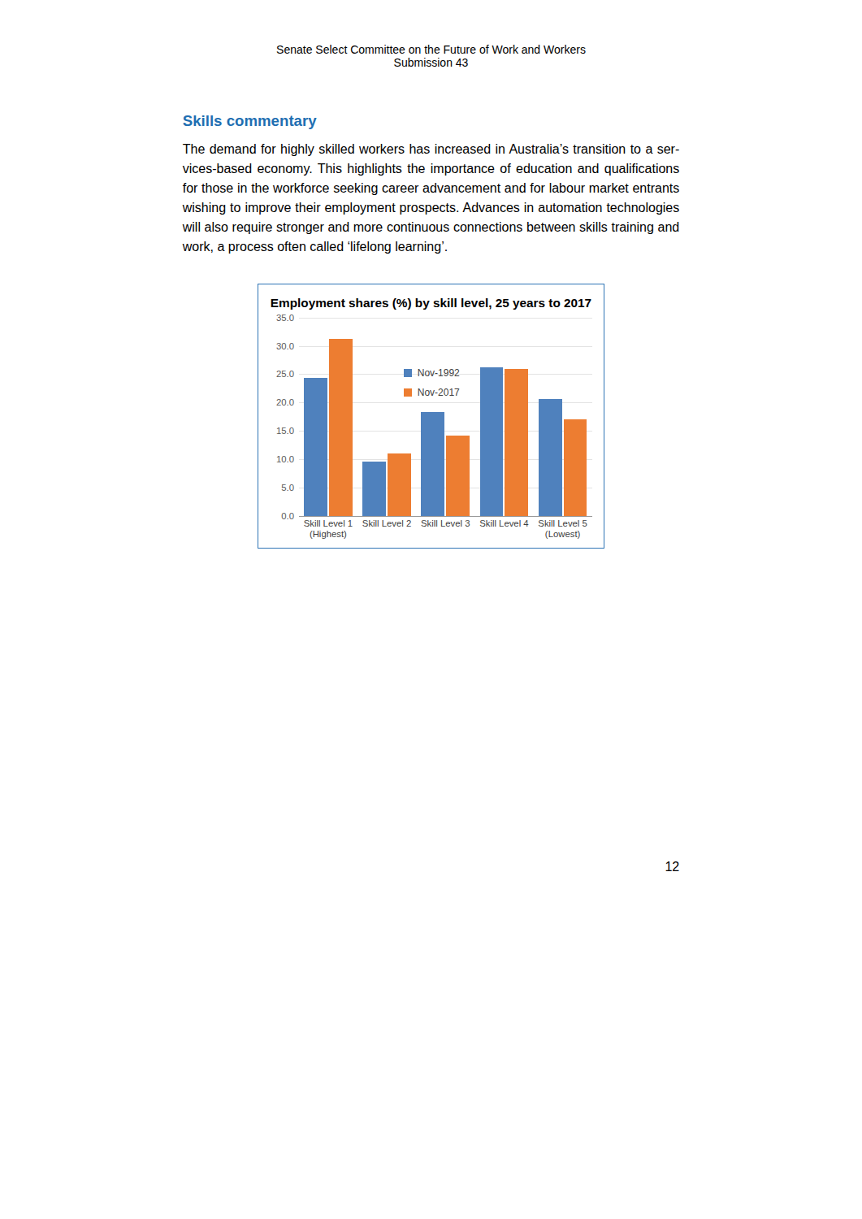Senate Select Committee on the Future of Work and Workers
Submission 43
Skills commentary
The demand for highly skilled workers has increased in Australia’s transition to a services-based economy. This highlights the importance of education and qualifications for those in the workforce seeking career advancement and for labour market entrants wishing to improve their employment prospects. Advances in automation technologies will also require stronger and more continuous connections between skills training and work, a process often called ‘lifelong learning’.
Employment shares (%) by skill level, 25 years to 2017
35.0 30.0 25.0 20.0 15.0 10.0 5.0 0.0
Nov-1992
Nov-2017
Skill Level 1
(Highest)
Skill Level 2
Skill Level 3
Skill Level 4
Skill Level 5
(Lowest)
12